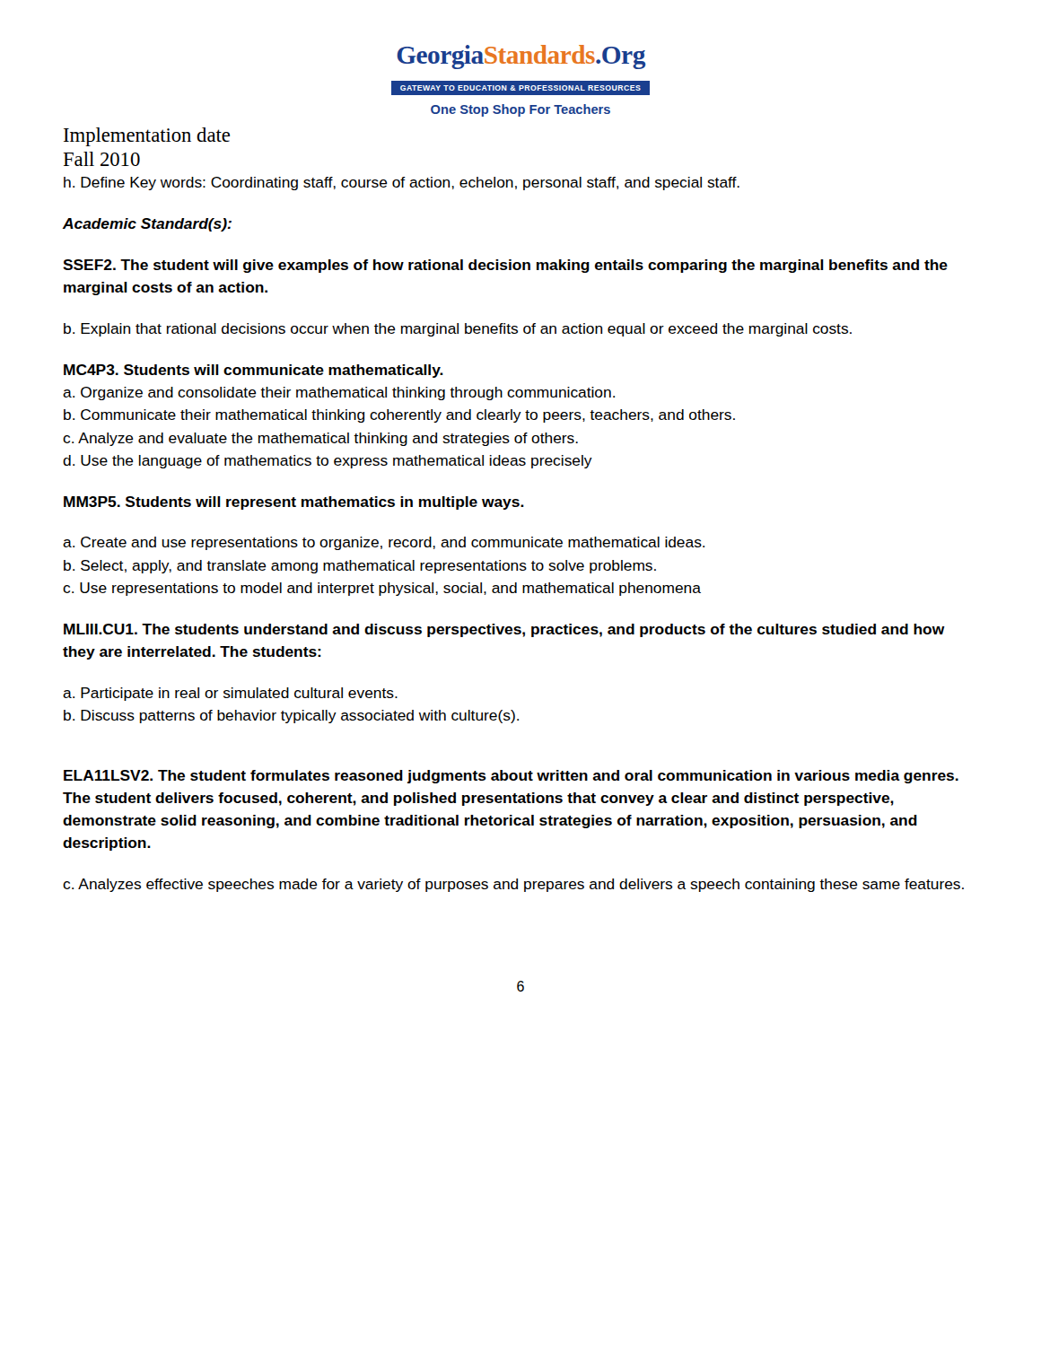Georgia Standards.Org
GATEWAY TO EDUCATION & PROFESSIONAL RESOURCES
One Stop Shop For Teachers
Implementation date
Fall 2010
h. Define Key words: Coordinating staff, course of action, echelon, personal staff, and special staff.
Academic Standard(s):
SSEF2. The student will give examples of how rational decision making entails comparing the marginal benefits and the marginal costs of an action.
b. Explain that rational decisions occur when the marginal benefits of an action equal or exceed the marginal costs.
MC4P3. Students will communicate mathematically.
a. Organize and consolidate their mathematical thinking through communication.
b. Communicate their mathematical thinking coherently and clearly to peers, teachers, and others.
c. Analyze and evaluate the mathematical thinking and strategies of others.
d. Use the language of mathematics to express mathematical ideas precisely
MM3P5. Students will represent mathematics in multiple ways.
a. Create and use representations to organize, record, and communicate mathematical ideas.
b. Select, apply, and translate among mathematical representations to solve problems.
c. Use representations to model and interpret physical, social, and mathematical phenomena
MLIII.CU1. The students understand and discuss perspectives, practices, and products of the cultures studied and how they are interrelated. The students:
a. Participate in real or simulated cultural events.
b. Discuss patterns of behavior typically associated with culture(s).
ELA11LSV2. The student formulates reasoned judgments about written and oral communication in various media genres. The student delivers focused, coherent, and polished presentations that convey a clear and distinct perspective, demonstrate solid reasoning, and combine traditional rhetorical strategies of narration, exposition, persuasion, and description.
c. Analyzes effective speeches made for a variety of purposes and prepares and delivers a speech containing these same features.
6